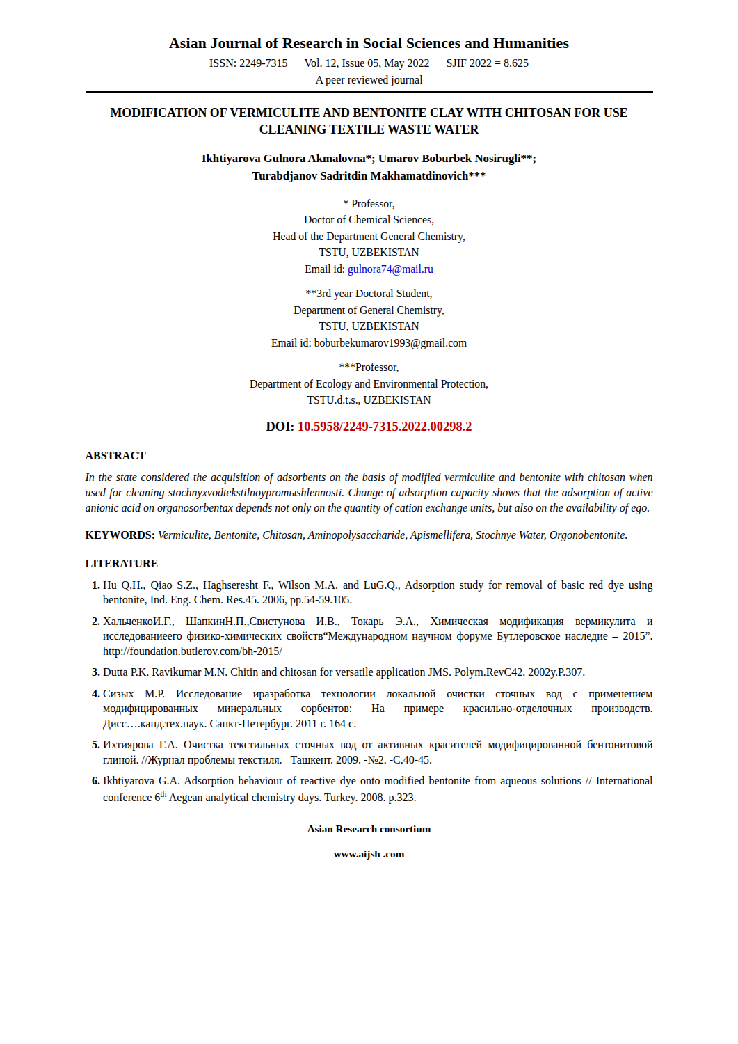Asian Journal of Research in Social Sciences and Humanities
ISSN: 2249-7315 Vol. 12, Issue 05, May 2022 SJIF 2022 = 8.625
A peer reviewed journal
Modification of Vermiculite and Bentonite Clay with Chitosan for Use Cleaning Textile Waste Water
Ikhtiyarova Gulnora Akmalovna*; Umarov Boburbek Nosirugli**;
Turabdjanov Sadritdin Makhamatdinovich***
* Professor,
Doctor of Chemical Sciences,
Head of the Department General Chemistry,
TSTU, UZBEKISTAN
Email id: gulnora74@mail.ru
**3rd year Doctoral Student,
Department of General Chemistry,
TSTU, UZBEKISTAN
Email id: boburbekumarov1993@gmail.com
***Professor,
Department of Ecology and Environmental Protection,
TSTU.d.t.s., UZBEKISTAN
DOI: 10.5958/2249-7315.2022.00298.2
Abstract
In the state considered the acquisition of adsorbents on the basis of modified vermiculite and bentonite with chitosan when used for cleaning stochnyxvodtekstilnoypromыshlennosti. Change of adsorption capacity shows that the adsorption of active anionic acid on organosorbentax depends not only on the quantity of cation exchange units, but also on the availability of ego.
Keywords: Vermiculite, Bentonite, Chitosan, Aminopolysaccharide, Apismellifera, Stochnye Water, Orgonobentonite.
Literature
Hu Q.H., Qiao S.Z., Haghseresht F., Wilson M.A. and LuG.Q., Adsorption study for removal of basic red dye using bentonite, Ind. Eng. Chem. Res.45. 2006, pp.54-59.105.
ХальченкоИ.Г., ШапкинН.П.,Свистунова И.В., Токарь Э.А., Химическая модификация вермикулита и исследованиеего физико-химических свойств“Международном научном форуме Бутлеровское наследие – 2015”. http://foundation.butlerov.com/bh-2015/
Dutta P.K. Ravikumar M.N. Chitin and chitosan for versatile application JMS. Polym.RevC42. 2002y.P.307.
Сизых М.Р. Исследование иразработка технологии локальной очистки сточных вод с применением модифицированных минеральных сорбентов: На примере красильно-отделочных производств. Дисс….канд.тех.наук. Санкт-Петербург. 2011 г. 164 с.
Ихтиярова Г.А. Очистка текстильных сточных вод от активных красителей модифицированной бентонитовой глиной. //Журнал проблемы текстиля. –Ташкент. 2009. -№2. -С.40-45.
Ikhtiyarova G.A. Adsorption behaviour of reactive dye onto modified bentonite from aqueous solutions // International conference 6th Aegean analytical chemistry days. Turkey. 2008. p.323.
Asian Research consortium
www.aijsh .com